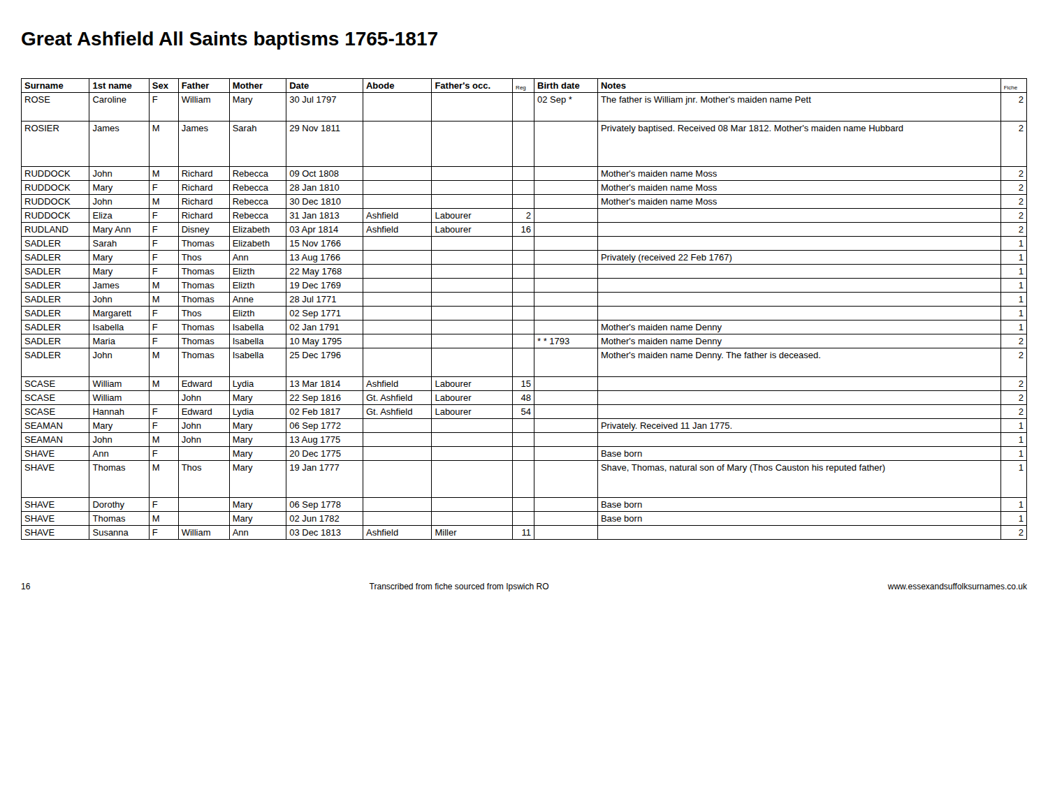Great Ashfield All Saints baptisms 1765-1817
| Surname | 1st name | Sex | Father | Mother | Date | Abode | Father's occ. | Reg | Birth date | Notes | Fiche |
| --- | --- | --- | --- | --- | --- | --- | --- | --- | --- | --- | --- |
| ROSE | Caroline | F | William | Mary | 30 Jul 1797 | | | | 02 Sep * | The father is William jnr. Mother's maiden name Pett | 2 |
| ROSIER | James | M | James | Sarah | 29 Nov 1811 | | | | | Privately baptised. Received 08 Mar 1812. Mother's maiden name Hubbard | 2 |
| RUDDOCK | John | M | Richard | Rebecca | 09 Oct 1808 | | | | | Mother's maiden name Moss | 2 |
| RUDDOCK | Mary | F | Richard | Rebecca | 28 Jan 1810 | | | | | Mother's maiden name Moss | 2 |
| RUDDOCK | John | M | Richard | Rebecca | 30 Dec 1810 | | | | | Mother's maiden name Moss | 2 |
| RUDDOCK | Eliza | F | Richard | Rebecca | 31 Jan 1813 | Ashfield | Labourer | 2 | | | 2 |
| RUDLAND | Mary Ann | F | Disney | Elizabeth | 03 Apr 1814 | Ashfield | Labourer | 16 | | | 2 |
| SADLER | Sarah | F | Thomas | Elizabeth | 15 Nov 1766 | | | | | | 1 |
| SADLER | Mary | F | Thos | Ann | 13 Aug 1766 | | | | | Privately (received 22 Feb 1767) | 1 |
| SADLER | Mary | F | Thomas | Elizth | 22 May 1768 | | | | | | 1 |
| SADLER | James | M | Thomas | Elizth | 19 Dec 1769 | | | | | | 1 |
| SADLER | John | M | Thomas | Anne | 28 Jul 1771 | | | | | | 1 |
| SADLER | Margarett | F | Thos | Elizth | 02 Sep 1771 | | | | | | 1 |
| SADLER | Isabella | F | Thomas | Isabella | 02 Jan 1791 | | | | | Mother's maiden name Denny | 1 |
| SADLER | Maria | F | Thomas | Isabella | 10 May 1795 | | | | * * 1793 | Mother's maiden name Denny | 2 |
| SADLER | John | M | Thomas | Isabella | 25 Dec 1796 | | | | | Mother's maiden name Denny. The father is deceased. | 2 |
| SCASE | William | M | Edward | Lydia | 13 Mar 1814 | Ashfield | Labourer | 15 | | | 2 |
| SCASE | William | | John | Mary | 22 Sep 1816 | Gt. Ashfield | Labourer | 48 | | | 2 |
| SCASE | Hannah | F | Edward | Lydia | 02 Feb 1817 | Gt. Ashfield | Labourer | 54 | | | 2 |
| SEAMAN | Mary | F | John | Mary | 06 Sep 1772 | | | | | Privately. Received 11 Jan 1775. | 1 |
| SEAMAN | John | M | John | Mary | 13 Aug 1775 | | | | | | 1 |
| SHAVE | Ann | F | | Mary | 20 Dec 1775 | | | | | Base born | 1 |
| SHAVE | Thomas | M | Thos | Mary | 19 Jan 1777 | | | | | Shave, Thomas, natural son of Mary (Thos Causton his reputed father) | 1 |
| SHAVE | Dorothy | F | | Mary | 06 Sep 1778 | | | | | Base born | 1 |
| SHAVE | Thomas | M | | Mary | 02 Jun 1782 | | | | | Base born | 1 |
| SHAVE | Susanna | F | William | Ann | 03 Dec 1813 | Ashfield | Miller | 11 | | | 2 |
16
Transcribed from fiche sourced from Ipswich RO
www.essexandsuffolksurnames.co.uk